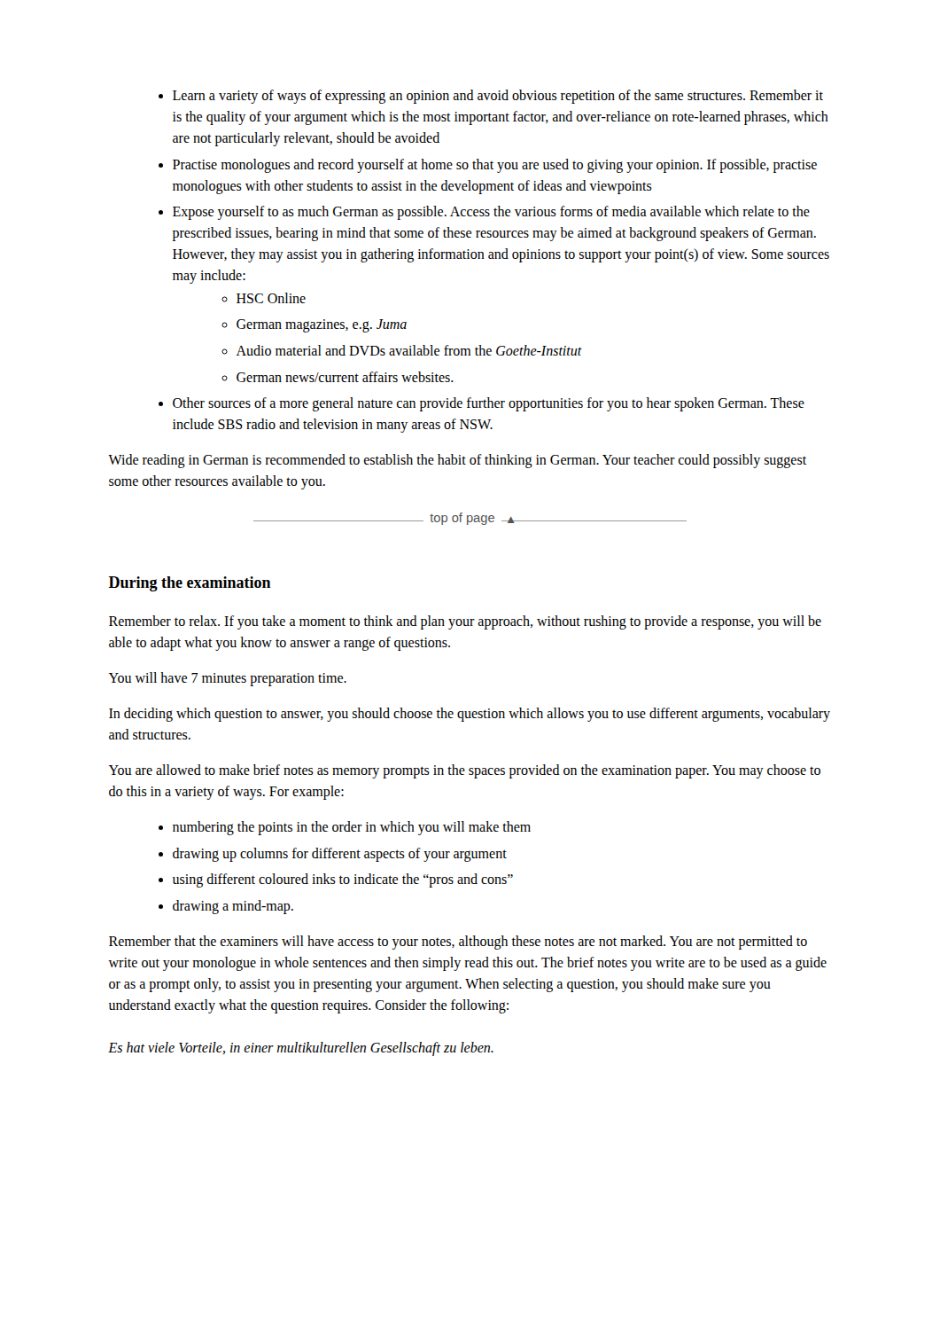Learn a variety of ways of expressing an opinion and avoid obvious repetition of the same structures. Remember it is the quality of your argument which is the most important factor, and over-reliance on rote-learned phrases, which are not particularly relevant, should be avoided
Practise monologues and record yourself at home so that you are used to giving your opinion. If possible, practise monologues with other students to assist in the development of ideas and viewpoints
Expose yourself to as much German as possible. Access the various forms of media available which relate to the prescribed issues, bearing in mind that some of these resources may be aimed at background speakers of German. However, they may assist you in gathering information and opinions to support your point(s) of view. Some sources may include:
HSC Online
German magazines, e.g. Juma
Audio material and DVDs available from the Goethe-Institut
German news/current affairs websites.
Other sources of a more general nature can provide further opportunities for you to hear spoken German. These include SBS radio and television in many areas of NSW.
Wide reading in German is recommended to establish the habit of thinking in German. Your teacher could possibly suggest some other resources available to you.
top of page▲
During the examination
Remember to relax. If you take a moment to think and plan your approach, without rushing to provide a response, you will be able to adapt what you know to answer a range of questions.
You will have 7 minutes preparation time.
In deciding which question to answer, you should choose the question which allows you to use different arguments, vocabulary and structures.
You are allowed to make brief notes as memory prompts in the spaces provided on the examination paper. You may choose to do this in a variety of ways. For example:
numbering the points in the order in which you will make them
drawing up columns for different aspects of your argument
using different coloured inks to indicate the “pros and cons”
drawing a mind-map.
Remember that the examiners will have access to your notes, although these notes are not marked. You are not permitted to write out your monologue in whole sentences and then simply read this out. The brief notes you write are to be used as a guide or as a prompt only, to assist you in presenting your argument. When selecting a question, you should make sure you understand exactly what the question requires. Consider the following:
Es hat viele Vorteile, in einer multikulturellen Gesellschaft zu leben.